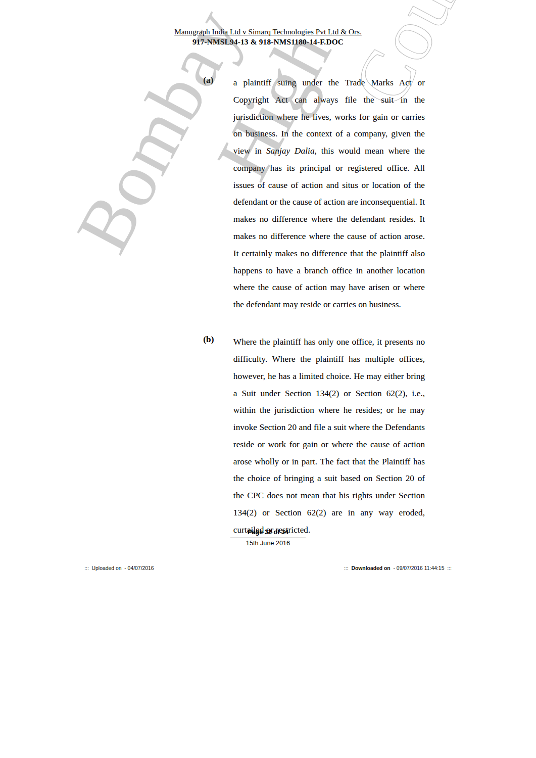Manugraph India Ltd v Simarq Technologies Pvt Ltd & Ors. 917-NMSL94-13 & 918-NMS1180-14-F.DOC
(a)
a plaintiff suing under the Trade Marks Act or Copyright Act can always file the suit in the jurisdiction where he lives, works for gain or carries on business. In the context of a company, given the view in Sanjay Dalia, this would mean where the company has its principal or registered office. All issues of cause of action and situs or location of the defendant or the cause of action are inconsequential. It makes no difference where the defendant resides. It makes no difference where the cause of action arose. It certainly makes no difference that the plaintiff also happens to have a branch office in another location where the cause of action may have arisen or where the defendant may reside or carries on business.
(b)
Where the plaintiff has only one office, it presents no difficulty. Where the plaintiff has multiple offices, however, he has a limited choice. He may either bring a Suit under Section 134(2) or Section 62(2), i.e., within the jurisdiction where he resides; or he may invoke Section 20 and file a suit where the Defendants reside or work for gain or where the cause of action arose wholly or in part. The fact that the Plaintiff has the choice of bringing a suit based on Section 20 of the CPC does not mean that his rights under Section 134(2) or Section 62(2) are in any way eroded, curtailed or restricted.
Page 32 of 34
15th June 2016
::: Uploaded on - 04/07/2016 ::: Downloaded on - 09/07/2016 11:44:15 :::
Bombay High Court